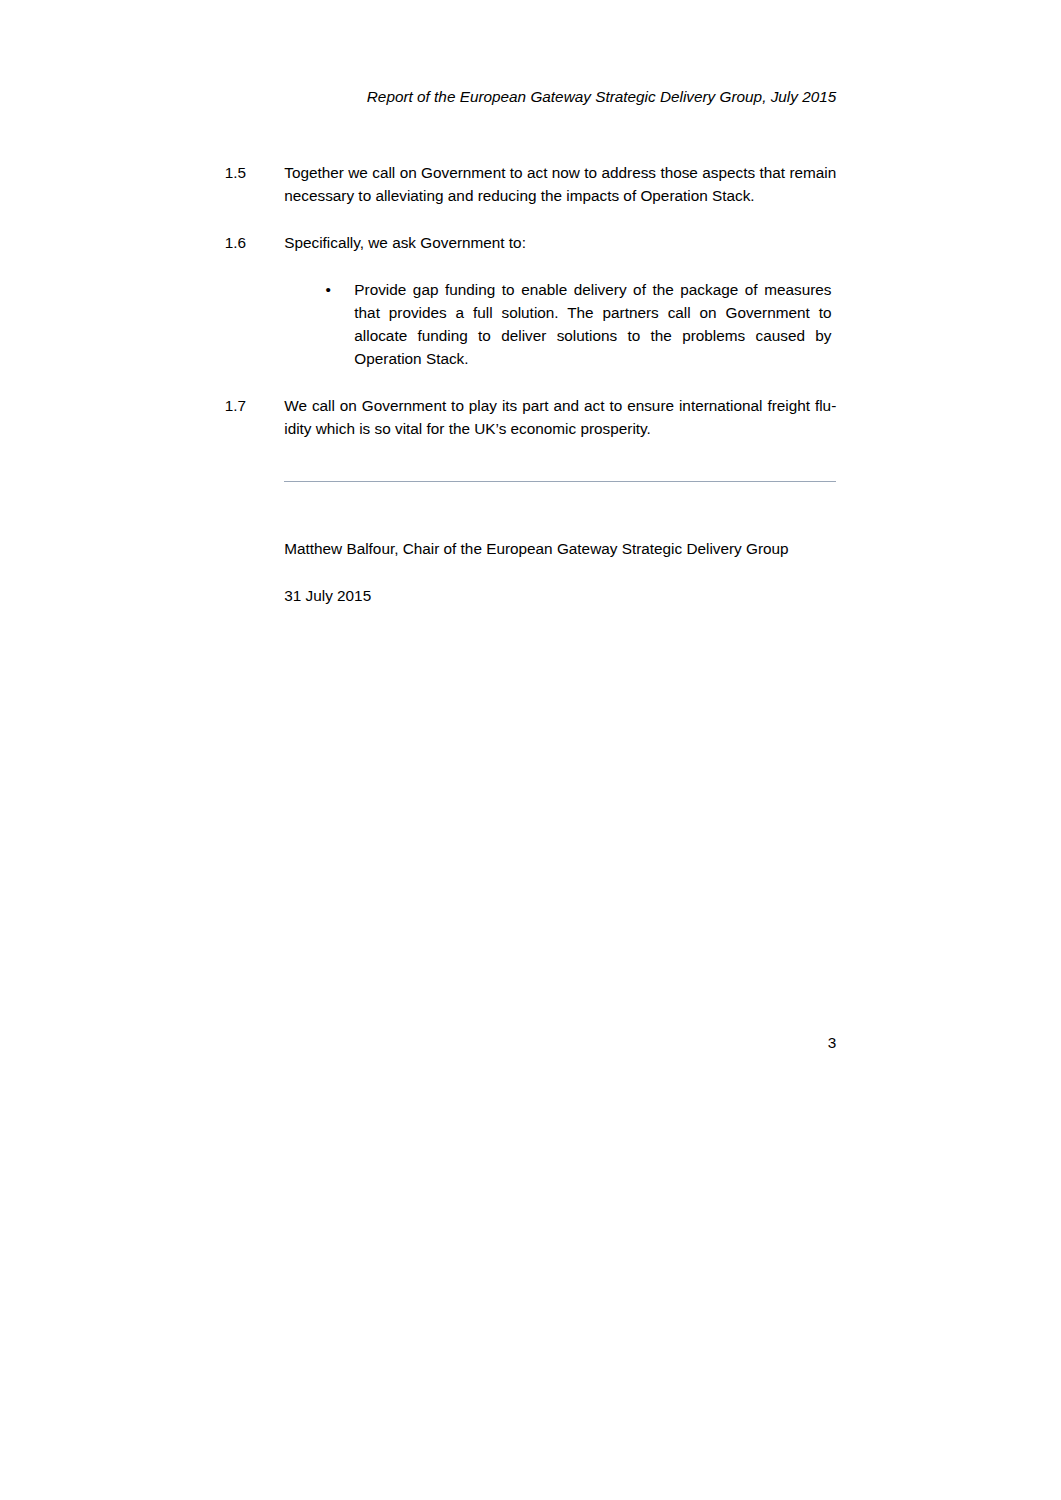Report of the European Gateway Strategic Delivery Group, July 2015
1.5
Together we call on Government to act now to address those aspects that remain necessary to alleviating and reducing the impacts of Operation Stack.
1.6
Specifically, we ask Government to:
•
Provide gap funding to enable delivery of the package of measures that provides a full solution. The partners call on Government to allocate funding to deliver solutions to the problems caused by Operation Stack.
1.7
We call on Government to play its part and act to ensure international freight fluidity which is so vital for the UK’s economic prosperity.
Matthew Balfour, Chair of the European Gateway Strategic Delivery Group
31 July 2015
3